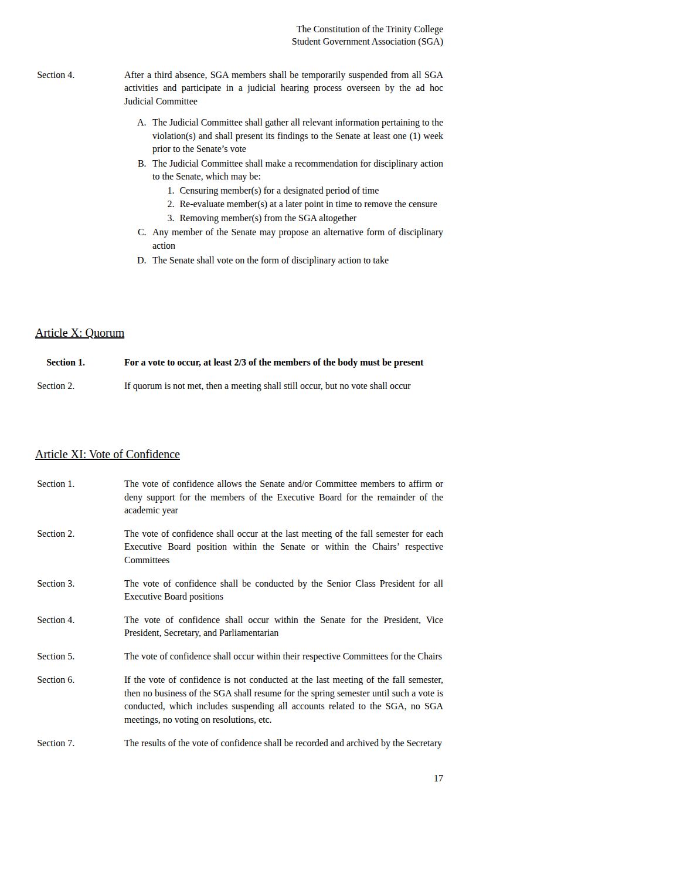The Constitution of the Trinity College
Student Government Association (SGA)
Section 4.
After a third absence, SGA members shall be temporarily suspended from all SGA activities and participate in a judicial hearing process overseen by the ad hoc Judicial Committee
The Judicial Committee shall gather all relevant information pertaining to the violation(s) and shall present its findings to the Senate at least one (1) week prior to the Senate’s vote
The Judicial Committee shall make a recommendation for disciplinary action to the Senate, which may be:
Censuring member(s) for a designated period of time
Re-evaluate member(s) at a later point in time to remove the censure
Removing member(s) from the SGA altogether
Any member of the Senate may propose an alternative form of disciplinary action
The Senate shall vote on the form of disciplinary action to take
Article X: Quorum
Section 1.
For a vote to occur, at least 2/3 of the members of the body must be present
Section 2.
If quorum is not met, then a meeting shall still occur, but no vote shall occur
Article XI: Vote of Confidence
Section 1.
The vote of confidence allows the Senate and/or Committee members to affirm or deny support for the members of the Executive Board for the remainder of the academic year
Section 2.
The vote of confidence shall occur at the last meeting of the fall semester for each Executive Board position within the Senate or within the Chairs’ respective Committees
Section 3.
The vote of confidence shall be conducted by the Senior Class President for all Executive Board positions
Section 4.
The vote of confidence shall occur within the Senate for the President, Vice President, Secretary, and Parliamentarian
Section 5.
The vote of confidence shall occur within their respective Committees for the Chairs
Section 6.
If the vote of confidence is not conducted at the last meeting of the fall semester, then no business of the SGA shall resume for the spring semester until such a vote is conducted, which includes suspending all accounts related to the SGA, no SGA meetings, no voting on resolutions, etc.
Section 7.
The results of the vote of confidence shall be recorded and archived by the Secretary
17